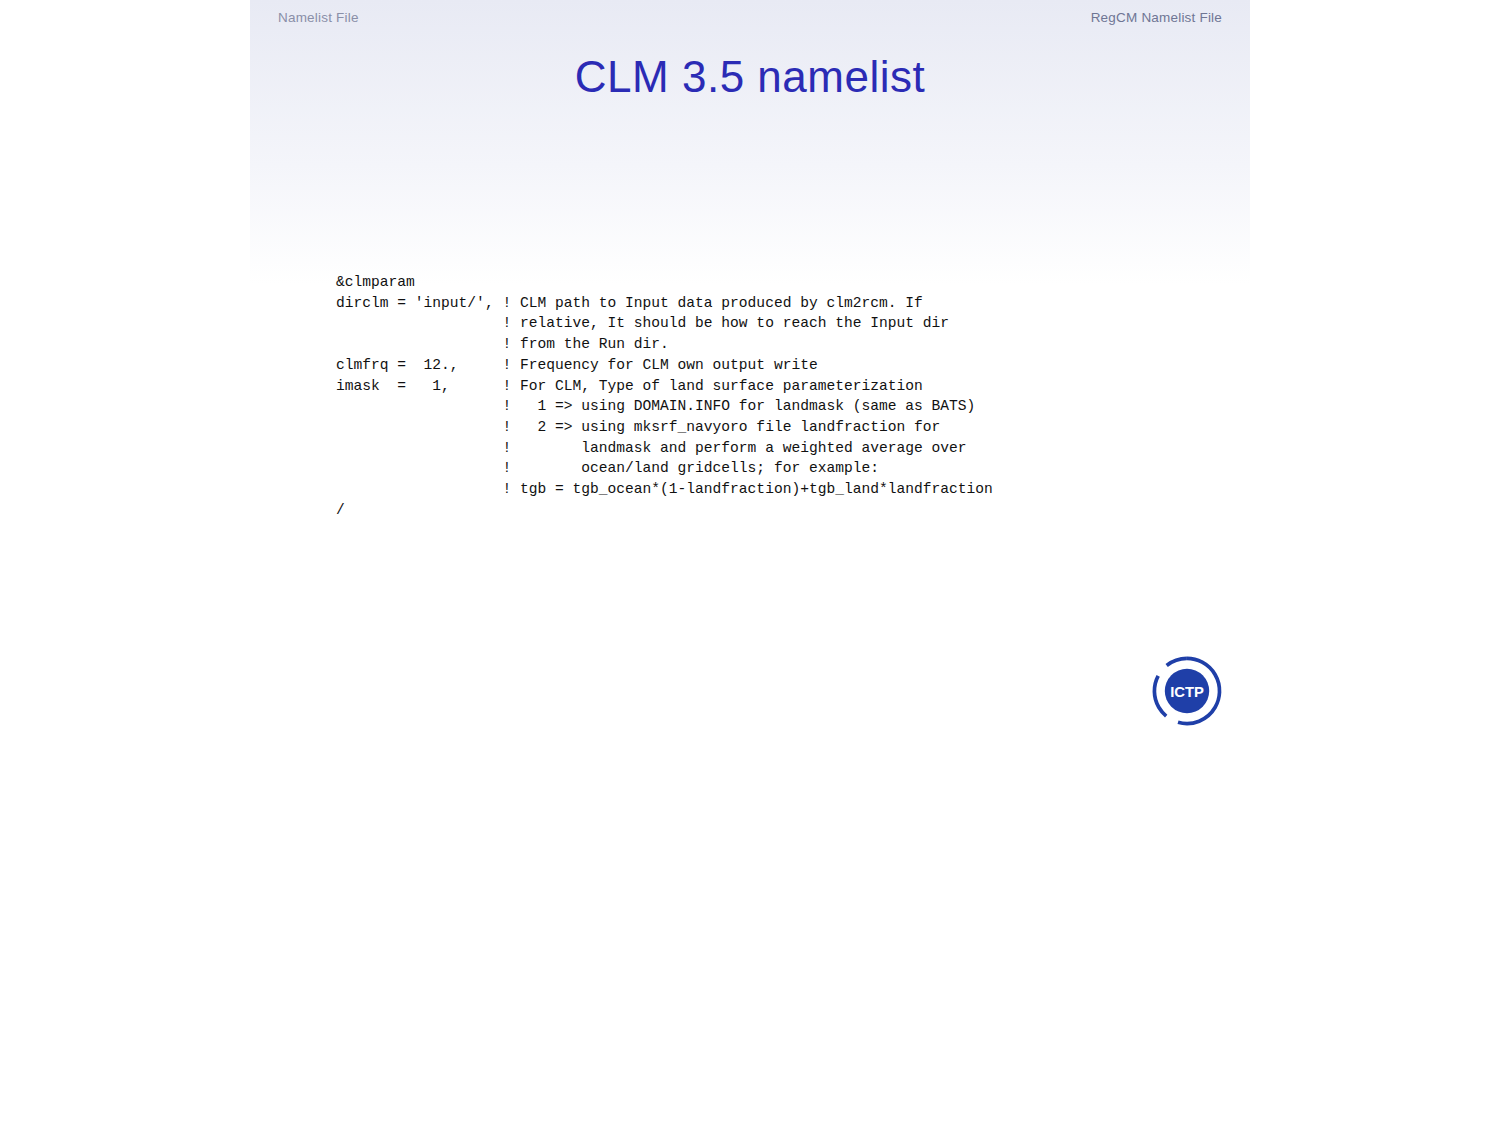Namelist File
RegCM Namelist File
CLM 3.5 namelist
&clmparam
dirclm = 'input/', ! CLM path to Input data produced by clm2rcm. If
                   ! relative, It should be how to reach the Input dir
                   ! from the Run dir.
clmfrq =  12.,     ! Frequency for CLM own output write
imask  =   1,      ! For CLM, Type of land surface parameterization
                   !   1 => using DOMAIN.INFO for landmask (same as BATS)
                   !   2 => using mksrf_navyoro file landfraction for
                   !        landmask and perform a weighted average over
                   !        ocean/land gridcells; for example:
                   ! tgb = tgb_ocean*(1-landfraction)+tgb_land*landfraction
/
ICTP